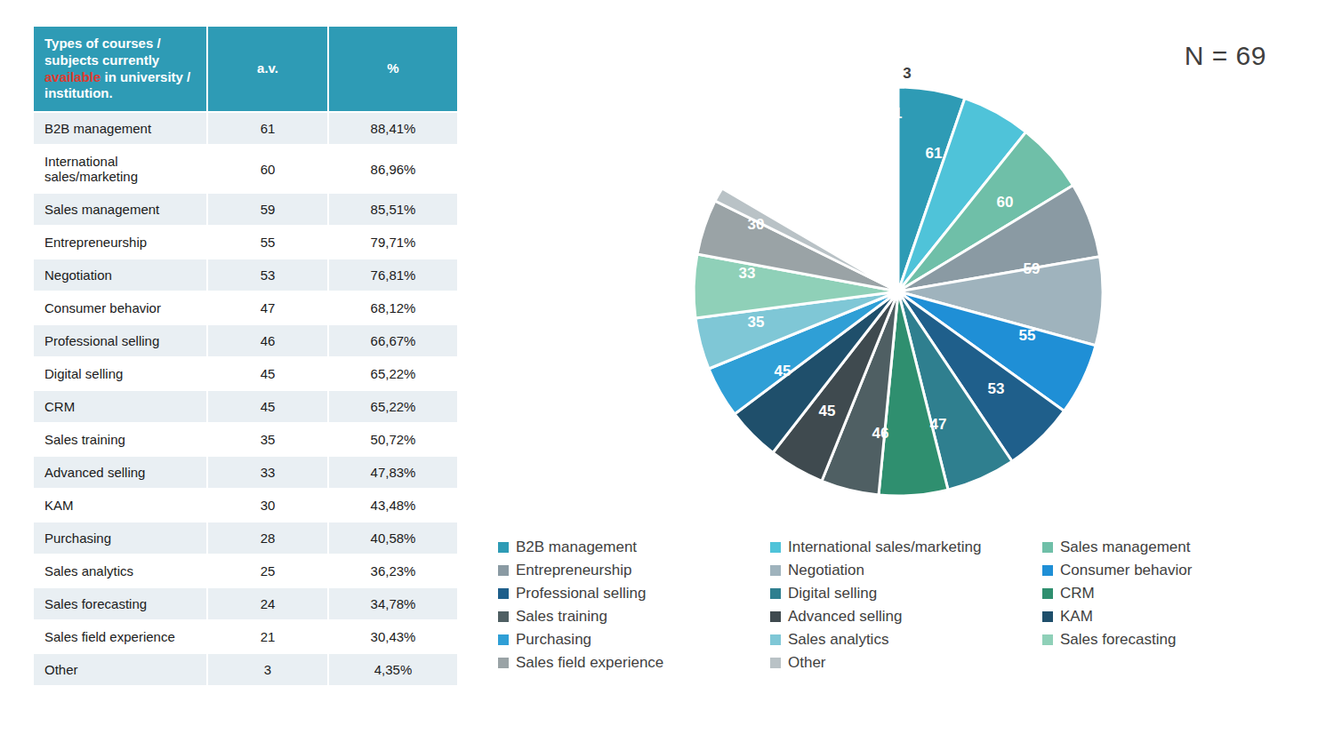| Types of courses / subjects currently available in university / institution. | a.v. | % |
| --- | --- | --- |
| B2B management | 61 | 88,41% |
| International sales/marketing | 60 | 86,96% |
| Sales management | 59 | 85,51% |
| Entrepreneurship | 55 | 79,71% |
| Negotiation | 53 | 76,81% |
| Consumer behavior | 47 | 68,12% |
| Professional selling | 46 | 66,67% |
| Digital selling | 45 | 65,22% |
| CRM | 45 | 65,22% |
| Sales training | 35 | 50,72% |
| Advanced selling | 33 | 47,83% |
| KAM | 30 | 43,48% |
| Purchasing | 28 | 40,58% |
| Sales analytics | 25 | 36,23% |
| Sales forecasting | 24 | 34,78% |
| Sales field experience | 21 | 30,43% |
| Other | 3 | 4,35% |
N = 69
61 60 59 55 53 47 46 45 45 35 33 30 28 25 24 21 3
B2B management
International sales/marketing
Sales management
Entrepreneurship
Negotiation
Consumer behavior
Professional selling
Digital selling
CRM
Sales training
Advanced selling
KAM
Purchasing
Sales analytics
Sales forecasting
Sales field experience
Other